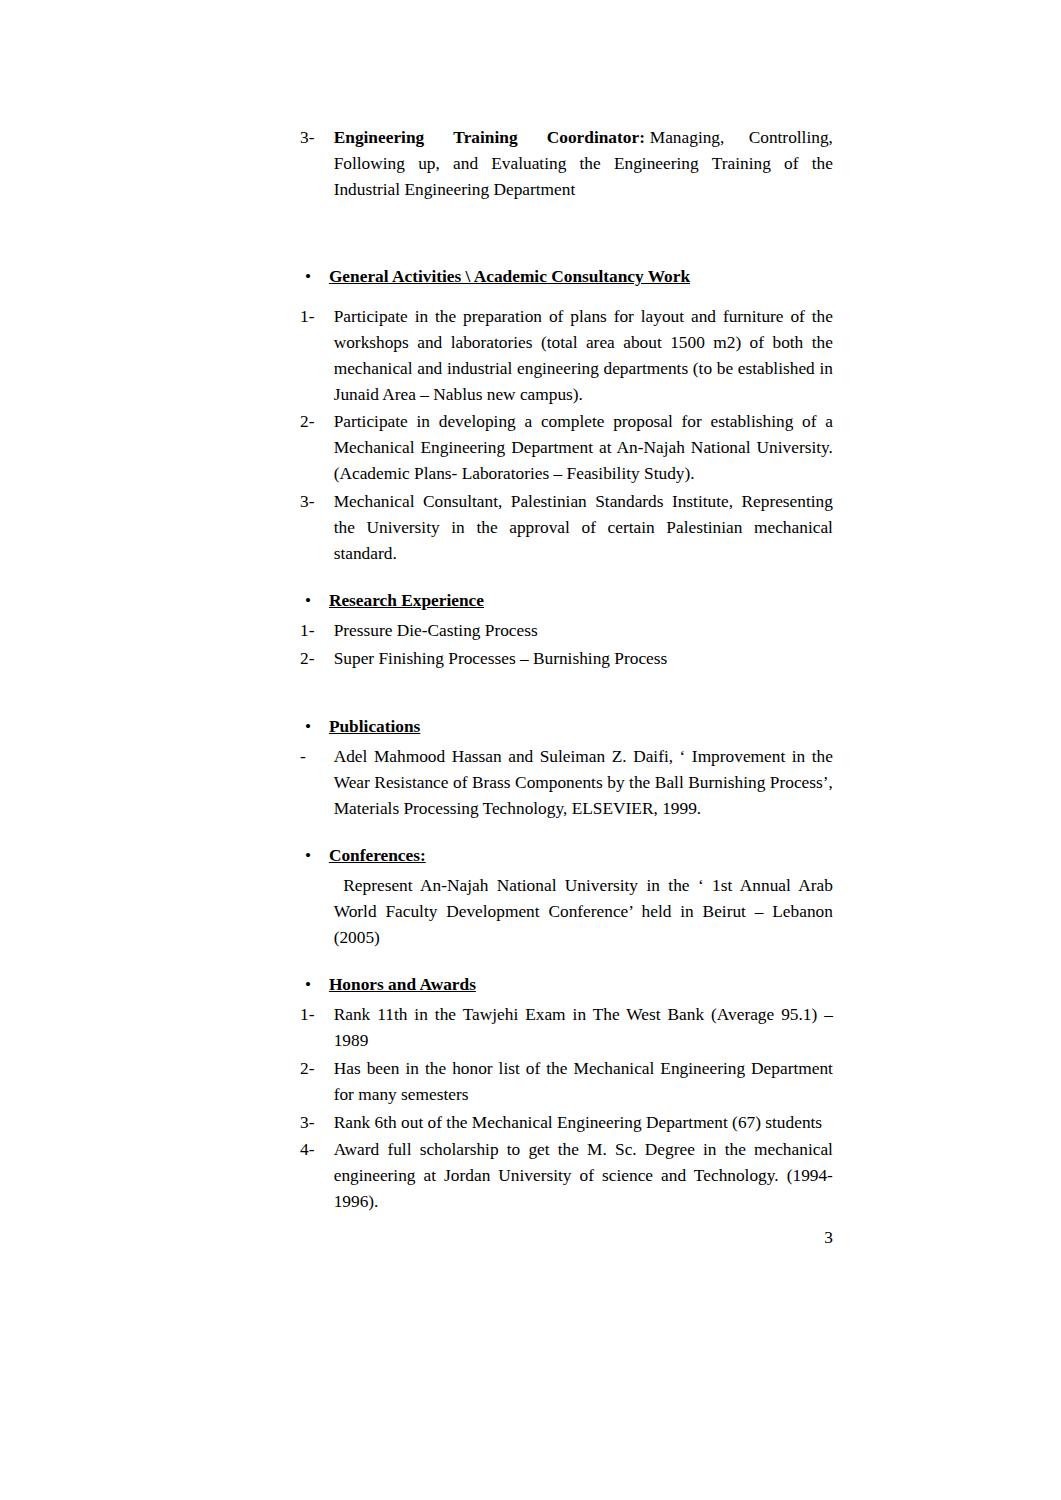Engineering Training Coordinator: Managing, Controlling, Following up, and Evaluating the Engineering Training of the Industrial Engineering Department
General Activities \ Academic Consultancy Work
Participate in the preparation of plans for layout and furniture of the workshops and laboratories (total area about 1500 m2) of both the mechanical and industrial engineering departments (to be established in Junaid Area – Nablus new campus).
Participate in developing a complete proposal for establishing of a Mechanical Engineering Department at An-Najah National University. (Academic Plans- Laboratories – Feasibility Study).
Mechanical Consultant, Palestinian Standards Institute, Representing the University in the approval of certain Palestinian mechanical standard.
Research Experience
Pressure Die-Casting Process
Super Finishing Processes – Burnishing Process
Publications
Adel Mahmood Hassan and Suleiman Z. Daifi, ‘ Improvement in the Wear Resistance of Brass Components by the Ball Burnishing Process’, Materials Processing Technology, ELSEVIER, 1999.
Conferences:
Represent An-Najah National University in the ‘ 1st Annual Arab World Faculty Development Conference’ held in Beirut – Lebanon (2005)
Honors and Awards
Rank 11th in the Tawjehi Exam in The West Bank (Average 95.1) – 1989
Has been in the honor list of the Mechanical Engineering Department for many semesters
Rank 6th out of the Mechanical Engineering Department (67) students
Award full scholarship to get the M. Sc. Degree in the mechanical engineering at Jordan University of science and Technology. (1994-1996).
3